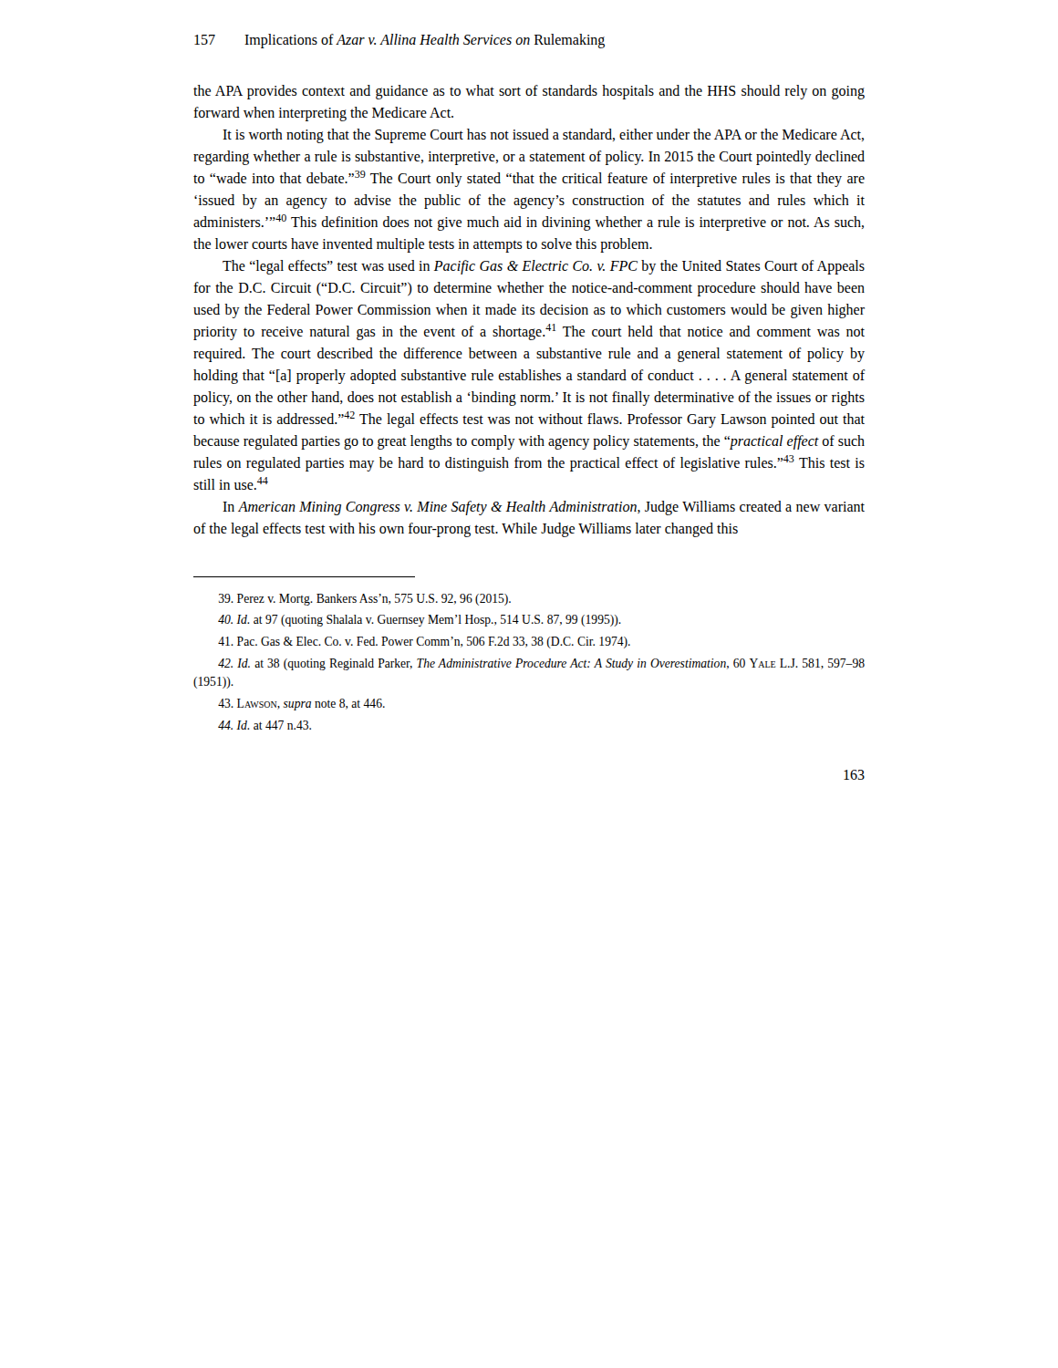157 Implications of Azar v. Allina Health Services on Rulemaking
the APA provides context and guidance as to what sort of standards hospitals and the HHS should rely on going forward when interpreting the Medicare Act.
It is worth noting that the Supreme Court has not issued a standard, either under the APA or the Medicare Act, regarding whether a rule is substantive, interpretive, or a statement of policy. In 2015 the Court pointedly declined to “wade into that debate.”39 The Court only stated “that the critical feature of interpretive rules is that they are ‘issued by an agency to advise the public of the agency’s construction of the statutes and rules which it administers.’”40 This definition does not give much aid in divining whether a rule is interpretive or not. As such, the lower courts have invented multiple tests in attempts to solve this problem.
The “legal effects” test was used in Pacific Gas & Electric Co. v. FPC by the United States Court of Appeals for the D.C. Circuit (“D.C. Circuit”) to determine whether the notice-and-comment procedure should have been used by the Federal Power Commission when it made its decision as to which customers would be given higher priority to receive natural gas in the event of a shortage.41 The court held that notice and comment was not required. The court described the difference between a substantive rule and a general statement of policy by holding that “[a] properly adopted substantive rule establishes a standard of conduct . . . . A general statement of policy, on the other hand, does not establish a ‘binding norm.’ It is not finally determinative of the issues or rights to which it is addressed.”42 The legal effects test was not without flaws. Professor Gary Lawson pointed out that because regulated parties go to great lengths to comply with agency policy statements, the “practical effect of such rules on regulated parties may be hard to distinguish from the practical effect of legislative rules.”43 This test is still in use.44
In American Mining Congress v. Mine Safety & Health Administration, Judge Williams created a new variant of the legal effects test with his own four-prong test. While Judge Williams later changed this
Perez v. Mortg. Bankers Ass’n, 575 U.S. 92, 96 (2015).
Id. at 97 (quoting Shalala v. Guernsey Mem’l Hosp., 514 U.S. 87, 99 (1995)).
Pac. Gas & Elec. Co. v. Fed. Power Comm’n, 506 F.2d 33, 38 (D.C. Cir. 1974).
Id. at 38 (quoting Reginald Parker, The Administrative Procedure Act: A Study in Overestimation, 60 Yale L.J. 581, 597–98 (1951)).
Lawson, supra note 8, at 446.
Id. at 447 n.43.
163